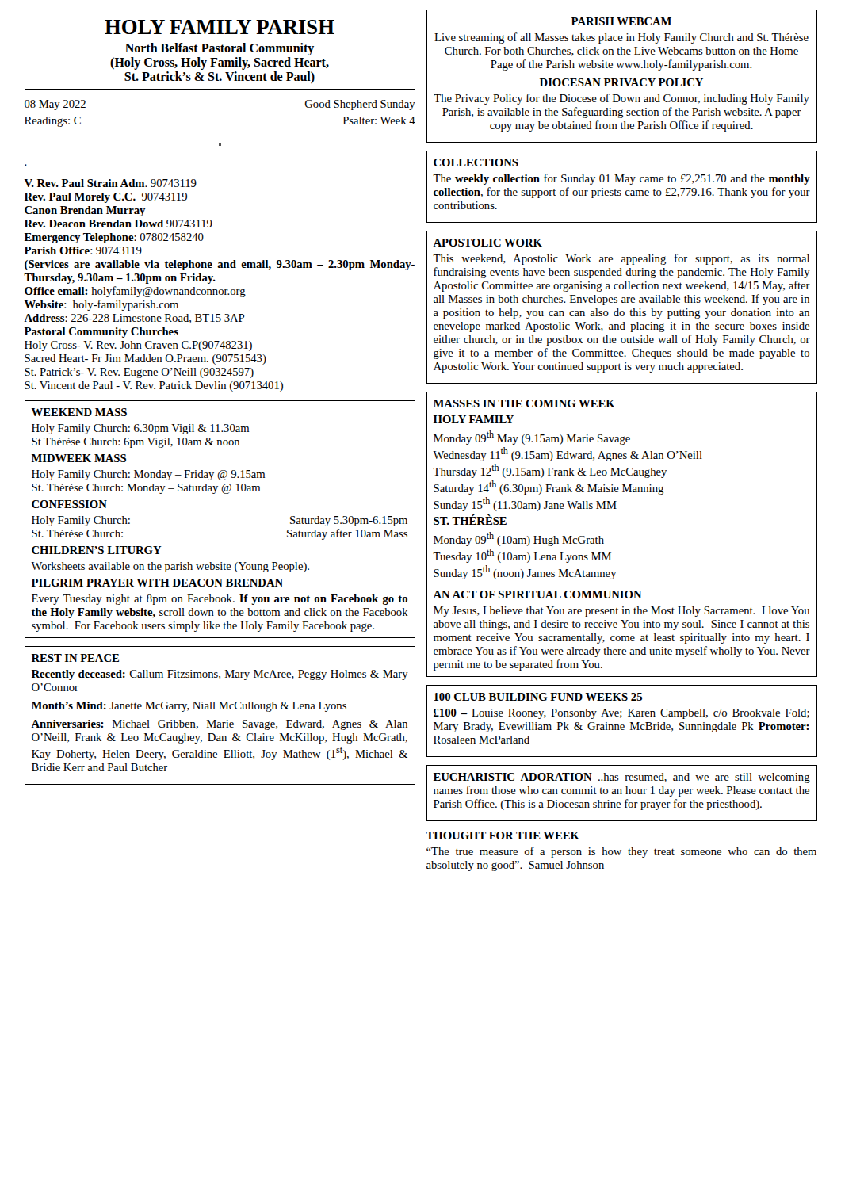HOLY FAMILY PARISH
North Belfast Pastoral Community
(Holy Cross, Holy Family, Sacred Heart,
St. Patrick’s & St. Vincent de Paul)
08 May 2022
Good Shepherd Sunday
Readings: C
Psalter: Week 4
.
V. Rev. Paul Strain Adm. 90743119
Rev. Paul Morely C.C. 90743119
Canon Brendan Murray
Rev. Deacon Brendan Dowd 90743119
Emergency Telephone: 07802458240
Parish Office: 90743119
(Services are available via telephone and email, 9.30am – 2.30pm Monday-Thursday, 9.30am – 1.30pm on Friday.
Office email: holyfamily@downandconnor.org
Website: holy-familyparish.com
Address: 226-228 Limestone Road, BT15 3AP
Pastoral Community Churches
Holy Cross- V. Rev. John Craven C.P(90748231)
Sacred Heart- Fr Jim Madden O.Praem. (90751543)
St. Patrick’s- V. Rev. Eugene O’Neill (90324597)
St. Vincent de Paul - V. Rev. Patrick Devlin (90713401)
WEEKEND MASS
Holy Family Church: 6.30pm Vigil & 11.30am
St Thérèse Church: 6pm Vigil, 10am & noon
MIDWEEK MASS
Holy Family Church: Monday – Friday @ 9.15am
St. Thérèse Church: Monday – Saturday @ 10am
CONFESSION
Holy Family Church: Saturday 5.30pm-6.15pm
St. Thérèse Church: Saturday after 10am Mass
CHILDREN’S LITURGY
Worksheets available on the parish website (Young People).
PILGRIM PRAYER WITH DEACON BRENDAN
Every Tuesday night at 8pm on Facebook. If you are not on Facebook go to the Holy Family website, scroll down to the bottom and click on the Facebook symbol. For Facebook users simply like the Holy Family Facebook page.
REST IN PEACE
Recently deceased: Callum Fitzsimons, Mary McAree, Peggy Holmes & Mary O’Connor
Month’s Mind: Janette McGarry, Niall McCullough & Lena Lyons
Anniversaries: Michael Gribben, Marie Savage, Edward, Agnes & Alan O’Neill, Frank & Leo McCaughey, Dan & Claire McKillop, Hugh McGrath, Kay Doherty, Helen Deery, Geraldine Elliott, Joy Mathew (1st), Michael & Bridie Kerr and Paul Butcher
PARISH WEBCAM
Live streaming of all Masses takes place in Holy Family Church and St. Thérèse Church. For both Churches, click on the Live Webcams button on the Home Page of the Parish website www.holy-familyparish.com.
DIOCESAN PRIVACY POLICY
The Privacy Policy for the Diocese of Down and Connor, including Holy Family Parish, is available in the Safeguarding section of the Parish website. A paper copy may be obtained from the Parish Office if required.
COLLECTIONS
The weekly collection for Sunday 01 May came to £2,251.70 and the monthly collection, for the support of our priests came to £2,779.16. Thank you for your contributions.
APOSTOLIC WORK
This weekend, Apostolic Work are appealing for support, as its normal fundraising events have been suspended during the pandemic. The Holy Family Apostolic Committee are organising a collection next weekend, 14/15 May, after all Masses in both churches. Envelopes are available this weekend. If you are in a position to help, you can can also do this by putting your donation into an enevelope marked Apostolic Work, and placing it in the secure boxes inside either church, or in the postbox on the outside wall of Holy Family Church, or give it to a member of the Committee. Cheques should be made payable to Apostolic Work. Your continued support is very much appreciated.
MASSES IN THE COMING WEEK
HOLY FAMILY
Monday 09th May (9.15am) Marie Savage
Wednesday 11th (9.15am) Edward, Agnes & Alan O’Neill
Thursday 12th (9.15am) Frank & Leo McCaughey
Saturday 14th (6.30pm) Frank & Maisie Manning
Sunday 15th (11.30am) Jane Walls MM
ST. THÉRÈSE
Monday 09th (10am) Hugh McGrath
Tuesday 10th (10am) Lena Lyons MM
Sunday 15th (noon) James McAtamney
AN ACT OF SPIRITUAL COMMUNION
My Jesus, I believe that You are present in the Most Holy Sacrament. I love You above all things, and I desire to receive You into my soul. Since I cannot at this moment receive You sacramentally, come at least spiritually into my heart. I embrace You as if You were already there and unite myself wholly to You. Never permit me to be separated from You.
100 CLUB BUILDING FUND WEEKS 25
£100 – Louise Rooney, Ponsonby Ave; Karen Campbell, c/o Brookvale Fold; Mary Brady, Evewilliam Pk & Grainne McBride, Sunningdale Pk Promoter: Rosaleen McParland
EUCHARISTIC ADORATION ..has resumed, and we are still welcoming names from those who can commit to an hour 1 day per week. Please contact the Parish Office. (This is a Diocesan shrine for prayer for the priesthood).
THOUGHT FOR THE WEEK
“The true measure of a person is how they treat someone who can do them absolutely no good”. Samuel Johnson